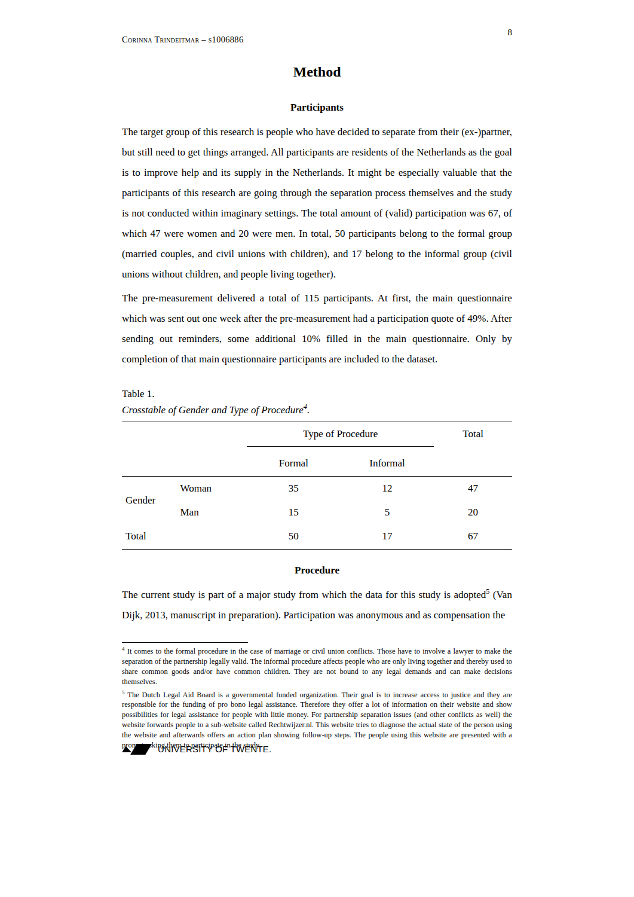8
Corinna Trindeitmar – s1006886
Method
Participants
The target group of this research is people who have decided to separate from their (ex-)partner, but still need to get things arranged. All participants are residents of the Netherlands as the goal is to improve help and its supply in the Netherlands. It might be especially valuable that the participants of this research are going through the separation process themselves and the study is not conducted within imaginary settings. The total amount of (valid) participation was 67, of which 47 were women and 20 were men. In total, 50 participants belong to the formal group (married couples, and civil unions with children), and 17 belong to the informal group (civil unions without children, and people living together).
The pre-measurement delivered a total of 115 participants. At first, the main questionnaire which was sent out one week after the pre-measurement had a participation quote of 49%. After sending out reminders, some additional 10% filled in the main questionnaire. Only by completion of that main questionnaire participants are included to the dataset.
Table 1. Crosstable of Gender and Type of Procedure4.
| | | Type of Procedure | Total |
| | | Formal | Informal | |
| Gender | Woman | 35 | 12 | 47 |
| Man | 15 | 5 | 20 |
| Total | 50 | 17 | 67 |
Procedure
The current study is part of a major study from which the data for this study is adopted5 (Van Dijk, 2013, manuscript in preparation). Participation was anonymous and as compensation the
4 It comes to the formal procedure in the case of marriage or civil union conflicts. Those have to involve a lawyer to make the separation of the partnership legally valid. The informal procedure affects people who are only living together and thereby used to share common goods and/or have common children. They are not bound to any legal demands and can make decisions themselves.
5 The Dutch Legal Aid Board is a governmental funded organization. Their goal is to increase access to justice and they are responsible for the funding of pro bono legal assistance. Therefore they offer a lot of information on their website and show possibilities for legal assistance for people with little money. For partnership separation issues (and other conflicts as well) the website forwards people to a sub-website called Rechtwijzer.nl. This website tries to diagnose the actual state of the person using the website and afterwards offers an action plan showing follow-up steps. The people using this website are presented with a prompt asking them to participate in the study.
UNIVERSITY OF TWENTE.